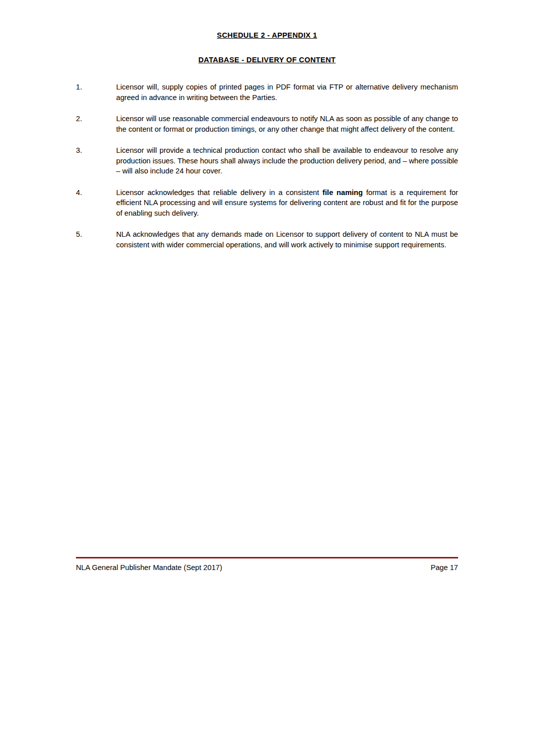SCHEDULE 2 - APPENDIX 1
DATABASE - DELIVERY OF CONTENT
Licensor will, supply copies of printed pages in PDF format via FTP or alternative delivery mechanism agreed in advance in writing between the Parties.
Licensor will use reasonable commercial endeavours to notify NLA as soon as possible of any change to the content or format or production timings, or any other change that might affect delivery of the content.
Licensor will provide a technical production contact who shall be available to endeavour to resolve any production issues. These hours shall always include the production delivery period, and – where possible – will also include 24 hour cover.
Licensor acknowledges that reliable delivery in a consistent file naming format is a requirement for efficient NLA processing and will ensure systems for delivering content are robust and fit for the purpose of enabling such delivery.
NLA acknowledges that any demands made on Licensor to support delivery of content to NLA must be consistent with wider commercial operations, and will work actively to minimise support requirements.
NLA General Publisher Mandate (Sept 2017)
Page 17